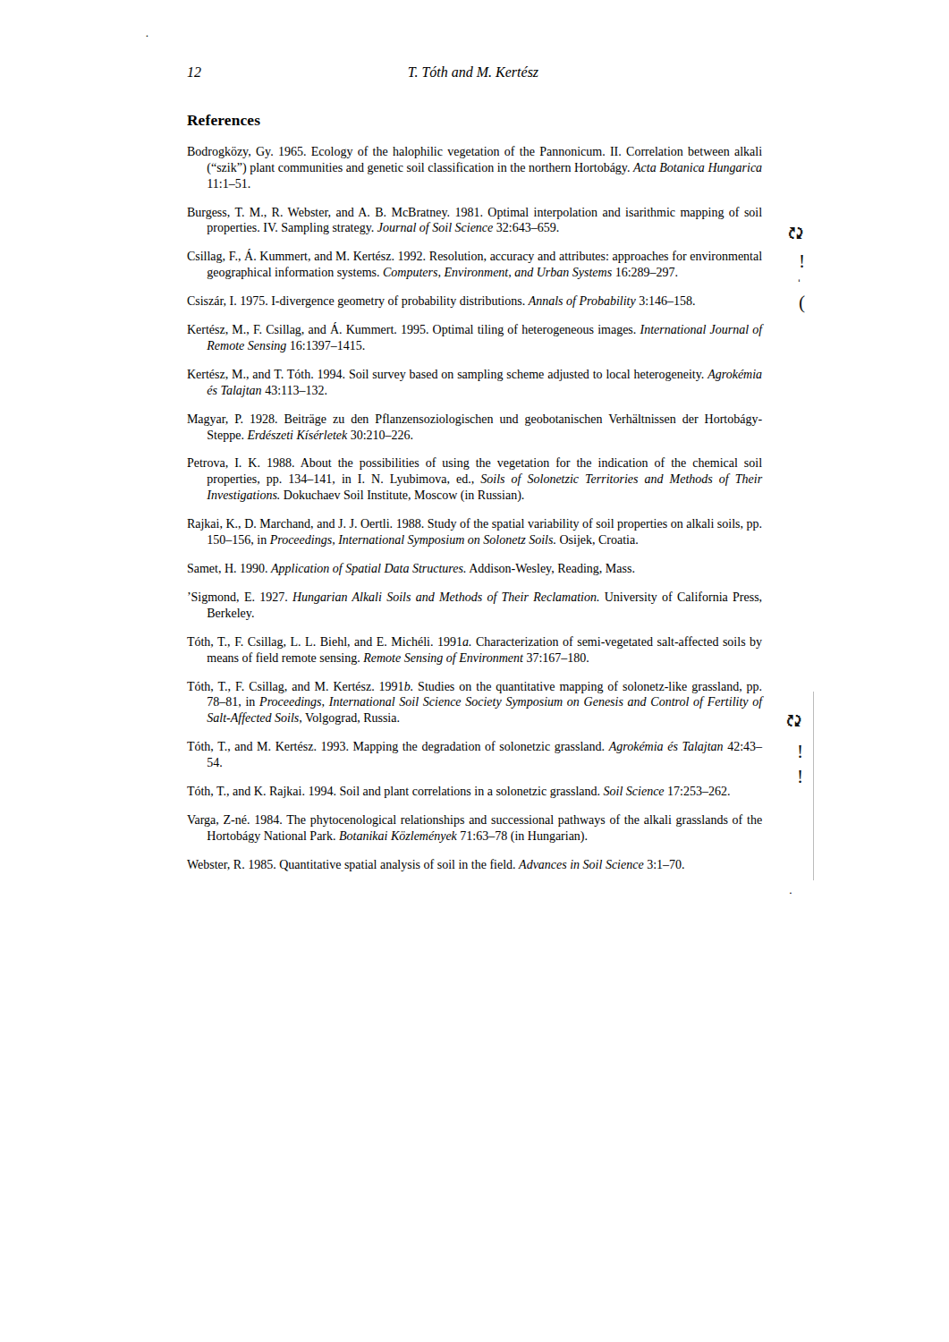. .
12 T. Tóth and M. Kertész
References
Bodrogközy, Gy. 1965. Ecology of the halophilic vegetation of the Pannonicum. II. Correlation between alkali (“szik”) plant communities and genetic soil classification in the northern Hortobágy. Acta Botanica Hungarica 11:1–51.
Burgess, T. M., R. Webster, and A. B. McBratney. 1981. Optimal interpolation and isarithmic mapping of soil properties. IV. Sampling strategy. Journal of Soil Science 32:643–659.
Csillag, F., Á. Kummert, and M. Kertész. 1992. Resolution, accuracy and attributes: approaches for environmental geographical information systems. Computers, Environment, and Urban Systems 16:289–297.
Csiszár, I. 1975. I-divergence geometry of probability distributions. Annals of Probability 3:146–158.
Kertész, M., F. Csillag, and Á. Kummert. 1995. Optimal tiling of heterogeneous images. International Journal of Remote Sensing 16:1397–1415.
Kertész, M., and T. Tóth. 1994. Soil survey based on sampling scheme adjusted to local heterogeneity. Agrokémia és Talajtan 43:113–132.
Magyar, P. 1928. Beiträge zu den Pflanzensoziologischen und geobotanischen Verhältnissen der Hortobágy-Steppe. Erdészeti Kísérletek 30:210–226.
Petrova, I. K. 1988. About the possibilities of using the vegetation for the indication of the chemical soil properties, pp. 134–141, in I. N. Lyubimova, ed., Soils of Solonetzic Territories and Methods of Their Investigations. Dokuchaev Soil Institute, Moscow (in Russian).
Rajkai, K., D. Marchand, and J. J. Oertli. 1988. Study of the spatial variability of soil properties on alkali soils, pp. 150–156, in Proceedings, International Symposium on Solonetz Soils. Osijek, Croatia.
Samet, H. 1990. Application of Spatial Data Structures. Addison-Wesley, Reading, Mass.
’Sigmond, E. 1927. Hungarian Alkali Soils and Methods of Their Reclamation. University of California Press, Berkeley.
Tóth, T., F. Csillag, L. L. Biehl, and E. Michéli. 1991a. Characterization of semi-vegetated salt-affected soils by means of field remote sensing. Remote Sensing of Environment 37:167–180.
Tóth, T., F. Csillag, and M. Kertész. 1991b. Studies on the quantitative mapping of solonetz-like grassland, pp. 78–81, in Proceedings, International Soil Science Society Symposium on Genesis and Control of Fertility of Salt-Affected Soils, Volgograd, Russia.
Tóth, T., and M. Kertész. 1993. Mapping the degradation of solonetzic grassland. Agrokémia és Talajtan 42:43–54.
Tóth, T., and K. Rajkai. 1994. Soil and plant correlations in a solonetzic grassland. Soil Science 17:253–262.
Varga, Z-né. 1984. The phytocenological relationships and successional pathways of the alkali grasslands of the Hortobágy National Park. Botanikai Közlemények 71:63–78 (in Hungarian).
Webster, R. 1985. Quantitative spatial analysis of soil in the field. Advances in Soil Science 3:1–70.
🗘 ! ˈ ( 🗘 ! !